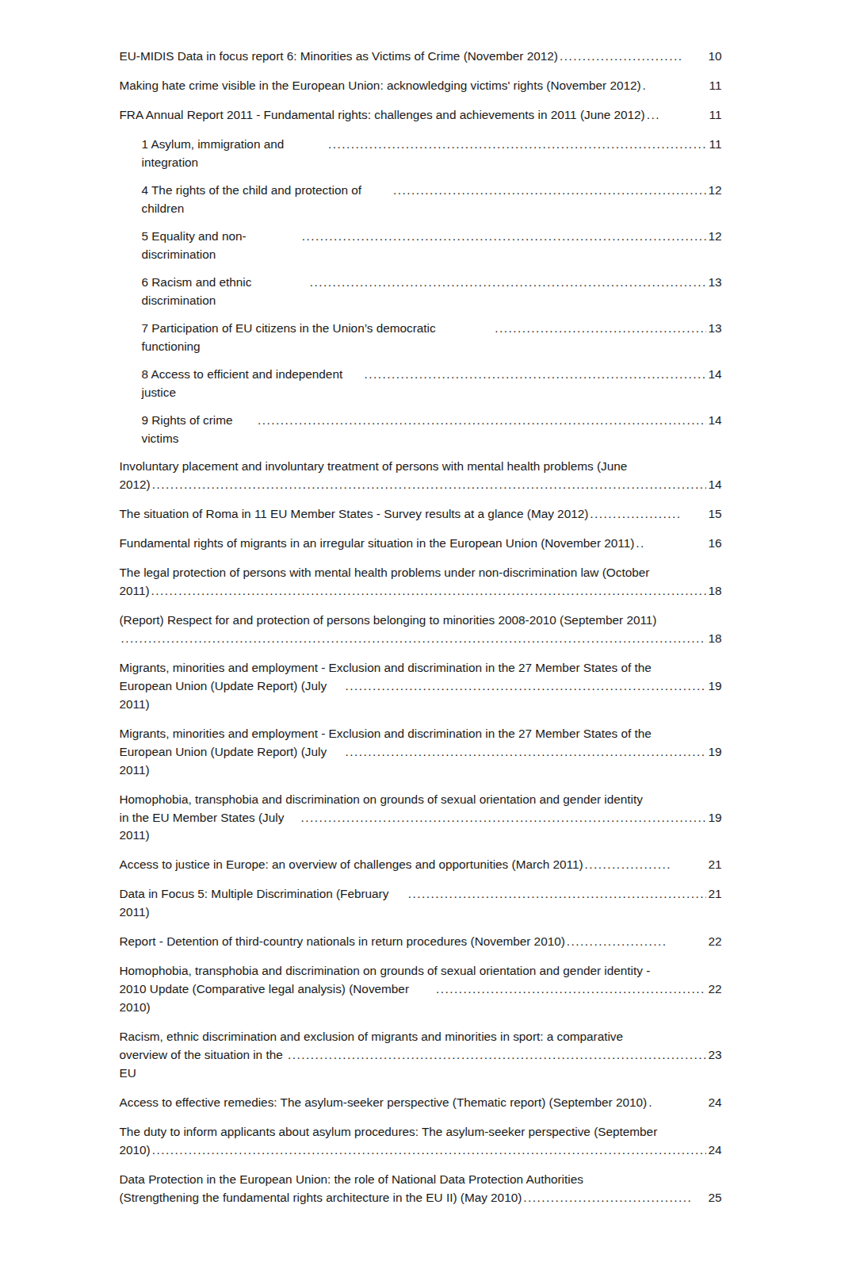EU-MIDIS Data in focus report 6: Minorities as Victims of Crime (November 2012) ........................... 10
Making hate crime visible in the European Union: acknowledging victims' rights (November 2012) . 11
FRA Annual Report 2011 - Fundamental rights: challenges and achievements in 2011 (June 2012) ... 11
1 Asylum, immigration and integration ........................................................................................... 11
4 The rights of the child and protection of children ......................................................................... 12
5 Equality and non-discrimination .................................................................................................... 12
6 Racism and ethnic discrimination .................................................................................................. 13
7 Participation of EU citizens in the Union’s democratic functioning ............................................... 13
8 Access to efficient and independent justice ................................................................................. 14
9 Rights of crime victims ................................................................................................................. 14
Involuntary placement and involuntary treatment of persons with mental health problems (June
2012) ......................................................................................................................................................... 14
The situation of Roma in 11 EU Member States - Survey results at a glance (May 2012) .................... 15
Fundamental rights of migrants in an irregular situation in the European Union (November 2011) .. 16
The legal protection of persons with mental health problems under non-discrimination law (October
2011) ......................................................................................................................................................... 18
(Report) Respect for and protection of persons belonging to minorities 2008-2010 (September 2011)
............................................................................................................................................................. 18
Migrants, minorities and employment - Exclusion and discrimination in the 27 Member States of the
European Union (Update Report) (July 2011) ..................................................................................... 19
Migrants, minorities and employment - Exclusion and discrimination in the 27 Member States of the
European Union (Update Report) (July 2011) ..................................................................................... 19
Homophobia, transphobia and discrimination on grounds of sexual orientation and gender identity
in the EU Member States (July 2011) .................................................................................................. 19
Access to justice in Europe: an overview of challenges and opportunities (March 2011) ................... 21
Data in Focus 5: Multiple Discrimination (February 2011) ..................................................................... 21
Report - Detention of third-country nationals in return procedures (November 2010) ...................... 22
Homophobia, transphobia and discrimination on grounds of sexual orientation and gender identity -
2010 Update (Comparative legal analysis) (November 2010) ............................................................. 22
Racism, ethnic discrimination and exclusion of migrants and minorities in sport: a comparative
overview of the situation in the EU ..................................................................................................... 23
Access to effective remedies: The asylum-seeker perspective (Thematic report) (September 2010) . 24
The duty to inform applicants about asylum procedures: The asylum-seeker perspective (September
2010) ......................................................................................................................................................... 24
Data Protection in the European Union: the role of National Data Protection Authorities
(Strengthening the fundamental rights architecture in the EU II) (May 2010) ..................................... 25